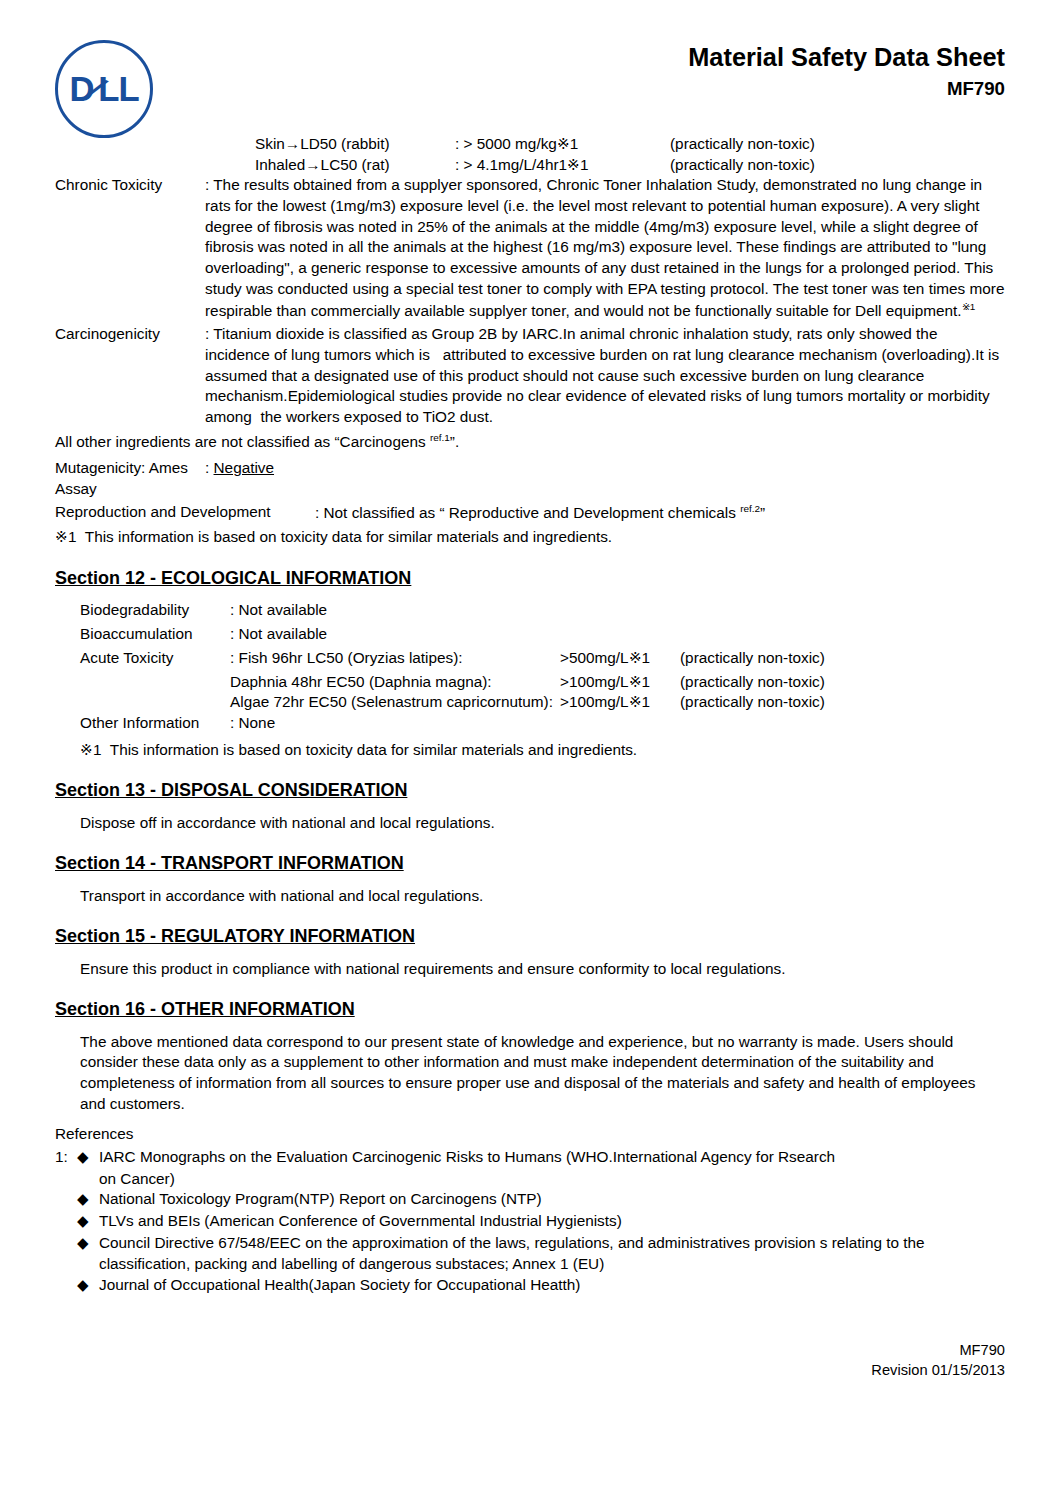D∕LL
Material Safety Data Sheet
MF790
Skin→LD50 (rabbit)
: > 5000 mg/kg※1
(practically non-toxic)
Inhaled→LC50 (rat)
: > 4.1mg/L/4hr1※1
(practically non-toxic)
Chronic Toxicity
: The results obtained from a supplyer sponsored, Chronic Toner Inhalation Study, demonstrated no lung change in rats for the lowest (1mg/m3) exposure level (i.e. the level most relevant to potential human exposure). A very slight degree of fibrosis was noted in 25% of the animals at the middle (4mg/m3) exposure level, while a slight degree of fibrosis was noted in all the animals at the highest (16 mg/m3) exposure level. These findings are attributed to "lung overloading", a generic response to excessive amounts of any dust retained in the lungs for a prolonged period. This study was conducted using a special test toner to comply with EPA testing protocol. The test toner was ten times more respirable than commercially available supplyer toner, and would not be functionally suitable for Dell equipment.※1
Carcinogenicity
: Titanium dioxide is classified as Group 2B by IARC.In animal chronic inhalation study, rats only showed the incidence of lung tumors which is attributed to excessive burden on rat lung clearance mechanism (overloading).It is assumed that a designated use of this product should not cause such excessive burden on lung clearance mechanism.Epidemiological studies provide no clear evidence of elevated risks of lung tumors mortality or morbidity among the workers exposed to TiO2 dust.
All other ingredients are not classified as “Carcinogens ref.1”.
Mutagenicity: Ames Assay
: Negative
Reproduction and Development
: Not classified as “ Reproductive and Development chemicals ref.2”
※1 This information is based on toxicity data for similar materials and ingredients.
Section 12 - ECOLOGICAL INFORMATION
Biodegradability
: Not available
Bioaccumulation
: Not available
Acute Toxicity
: Fish 96hr LC50 (Oryzias latipes):
>500mg/L※1
(practically non-toxic)
Daphnia 48hr EC50 (Daphnia magna):
>100mg/L※1
(practically non-toxic)
Algae 72hr EC50 (Selenastrum capricornutum):
>100mg/L※1
(practically non-toxic)
Other Information
: None
※1 This information is based on toxicity data for similar materials and ingredients.
Section 13 - DISPOSAL CONSIDERATION
Dispose off in accordance with national and local regulations.
Section 14 - TRANSPORT INFORMATION
Transport in accordance with national and local regulations.
Section 15 - REGULATORY INFORMATION
Ensure this product in compliance with national requirements and ensure conformity to local regulations.
Section 16 - OTHER INFORMATION
The above mentioned data correspond to our present state of knowledge and experience, but no warranty is made. Users should consider these data only as a supplement to other information and must make independent determination of the suitability and completeness of information from all sources to ensure proper use and disposal of the materials and safety and health of employees and customers.
References
1:
◆
IARC Monographs on the Evaluation Carcinogenic Risks to Humans (WHO.International Agency for Rsearch
on Cancer)
◆
National Toxicology Program(NTP) Report on Carcinogens (NTP)
◆
TLVs and BEIs (American Conference of Governmental Industrial Hygienists)
◆
Council Directive 67/548/EEC on the approximation of the laws, regulations, and administratives provision s relating to the classification, packing and labelling of dangerous substaces; Annex 1 (EU)
◆
Journal of Occupational Health(Japan Society for Occupational Heatth)
MF790
Revision 01/15/2013